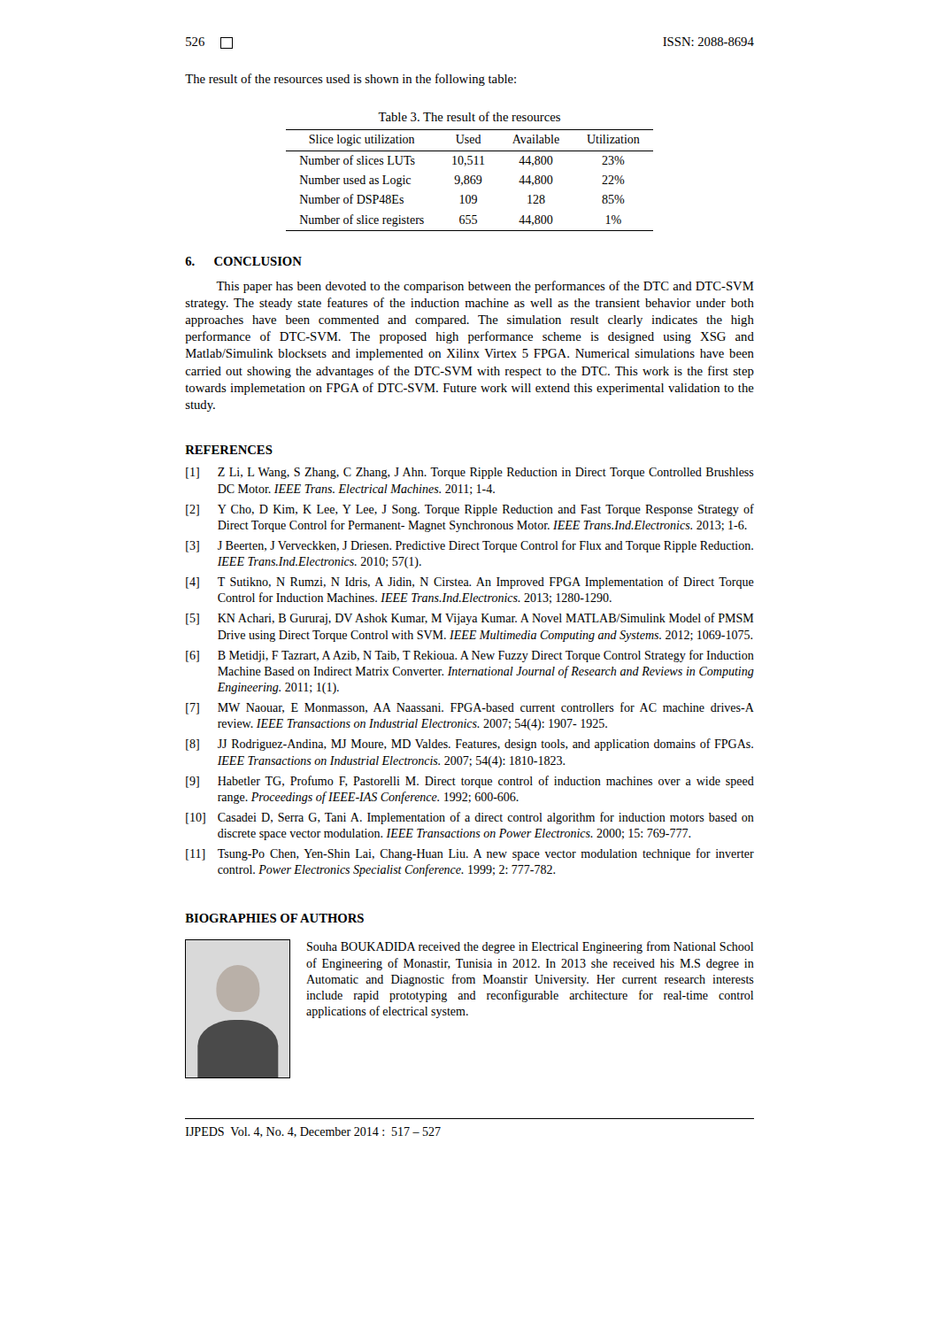526
ISSN: 2088-8694
The result of the resources used is shown in the following table:
Table 3. The result of the resources
| Slice logic utilization | Used | Available | Utilization |
| --- | --- | --- | --- |
| Number of slices LUTs | 10,511 | 44,800 | 23% |
| Number used as Logic | 9,869 | 44,800 | 22% |
| Number of DSP48Es | 109 | 128 | 85% |
| Number of slice registers | 655 | 44,800 | 1% |
6. CONCLUSION
This paper has been devoted to the comparison between the performances of the DTC and DTC-SVM strategy. The steady state features of the induction machine as well as the transient behavior under both approaches have been commented and compared. The simulation result clearly indicates the high performance of DTC-SVM. The proposed high performance scheme is designed using XSG and Matlab/Simulink blocksets and implemented on Xilinx Virtex 5 FPGA. Numerical simulations have been carried out showing the advantages of the DTC-SVM with respect to the DTC. This work is the first step towards implemetation on FPGA of DTC-SVM. Future work will extend this experimental validation to the study.
REFERENCES
[1] Z Li, L Wang, S Zhang, C Zhang, J Ahn. Torque Ripple Reduction in Direct Torque Controlled Brushless DC Motor. IEEE Trans. Electrical Machines. 2011; 1-4.
[2] Y Cho, D Kim, K Lee, Y Lee, J Song. Torque Ripple Reduction and Fast Torque Response Strategy of Direct Torque Control for Permanent- Magnet Synchronous Motor. IEEE Trans.Ind.Electronics. 2013; 1-6.
[3] J Beerten, J Verveckken, J Driesen. Predictive Direct Torque Control for Flux and Torque Ripple Reduction. IEEE Trans.Ind.Electronics. 2010; 57(1).
[4] T Sutikno, N Rumzi, N Idris, A Jidin, N Cirstea. An Improved FPGA Implementation of Direct Torque Control for Induction Machines. IEEE Trans.Ind.Electronics. 2013; 1280-1290.
[5] KN Achari, B Gururaj, DV Ashok Kumar, M Vijaya Kumar. A Novel MATLAB/Simulink Model of PMSM Drive using Direct Torque Control with SVM. IEEE Multimedia Computing and Systems. 2012; 1069-1075.
[6] B Metidji, F Tazrart, A Azib, N Taib, T Rekioua. A New Fuzzy Direct Torque Control Strategy for Induction Machine Based on Indirect Matrix Converter. International Journal of Research and Reviews in Computing Engineering. 2011; 1(1).
[7] MW Naouar, E Monmasson, AA Naassani. FPGA-based current controllers for AC machine drives-A review. IEEE Transactions on Industrial Electronics. 2007; 54(4): 1907- 1925.
[8] JJ Rodriguez-Andina, MJ Moure, MD Valdes. Features, design tools, and application domains of FPGAs. IEEE Transactions on Industrial Electroncis. 2007; 54(4): 1810-1823.
[9] Habetler TG, Profumo F, Pastorelli M. Direct torque control of induction machines over a wide speed range. Proceedings of IEEE-IAS Conference. 1992; 600-606.
[10] Casadei D, Serra G, Tani A. Implementation of a direct control algorithm for induction motors based on discrete space vector modulation. IEEE Transactions on Power Electronics. 2000; 15: 769-777.
[11] Tsung-Po Chen, Yen-Shin Lai, Chang-Huan Liu. A new space vector modulation technique for inverter control. Power Electronics Specialist Conference. 1999; 2: 777-782.
BIOGRAPHIES OF AUTHORS
Souha BOUKADIDA received the degree in Electrical Engineering from National School of Engineering of Monastir, Tunisia in 2012. In 2013 she received his M.S degree in Automatic and Diagnostic from Moanstir University. Her current research interests include rapid prototyping and reconfigurable architecture for real-time control applications of electrical system.
IJPEDS Vol. 4, No. 4, December 2014 : 517 – 527